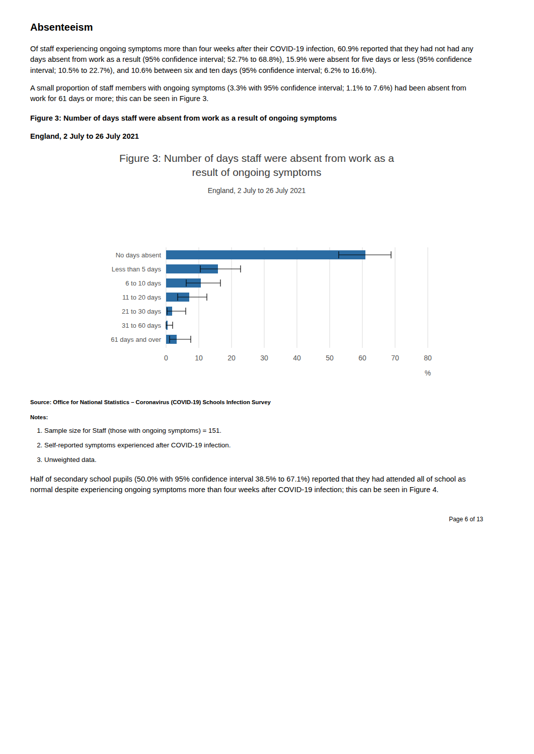Absenteeism
Of staff experiencing ongoing symptoms more than four weeks after their COVID-19 infection, 60.9% reported that they had not had any days absent from work as a result (95% confidence interval; 52.7% to 68.8%), 15.9% were absent for five days or less (95% confidence interval; 10.5% to 22.7%), and 10.6% between six and ten days (95% confidence interval; 6.2% to 16.6%).
A small proportion of staff members with ongoing symptoms (3.3% with 95% confidence interval; 1.1% to 7.6%) had been absent from work for 61 days or more; this can be seen in Figure 3.
Figure 3: Number of days staff were absent from work as a result of ongoing symptoms
England, 2 July to 26 July 2021
Figure 3: Number of days staff were absent from work as a result of ongoing symptoms England, 2 July to 26 July 2021 No days absent Less than 5 days 6 to 10 days 11 to 20 days 21 to 30 days 31 to 60 days 61 days and over 0 10 20 30 40 50 60 70 80 %
Source: Office for National Statistics – Coronavirus (COVID-19) Schools Infection Survey
Notes:
Sample size for Staff (those with ongoing symptoms) = 151.
Self-reported symptoms experienced after COVID-19 infection.
Unweighted data.
Half of secondary school pupils (50.0% with 95% confidence interval 38.5% to 67.1%) reported that they had attended all of school as normal despite experiencing ongoing symptoms more than four weeks after COVID-19 infection; this can be seen in Figure 4.
Page 6 of 13